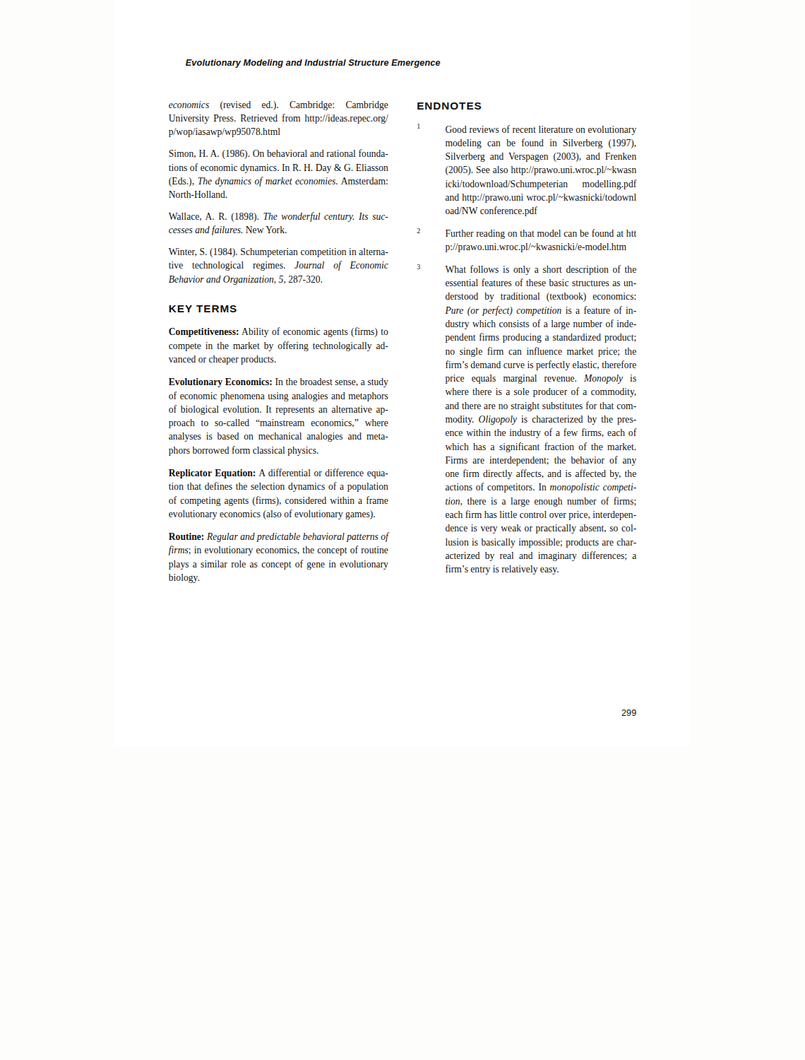Evolutionary Modeling and Industrial Structure Emergence
economics (revised ed.). Cambridge: Cambridge University Press. Retrieved from http://ideas.repec.org/p/wop/iasawp/wp95078.html
Simon, H. A. (1986). On behavioral and rational foundations of economic dynamics. In R. H. Day & G. Eliasson (Eds.), The dynamics of market economies. Amsterdam: North-Holland.
Wallace, A. R. (1898). The wonderful century. Its successes and failures. New York.
Winter, S. (1984). Schumpeterian competition in alternative technological regimes. Journal of Economic Behavior and Organization, 5, 287-320.
KEY TERMS
Competitiveness: Ability of economic agents (firms) to compete in the market by offering technologically advanced or cheaper products.
Evolutionary Economics: In the broadest sense, a study of economic phenomena using analogies and metaphors of biological evolution. It represents an alternative approach to so-called “mainstream economics,” where analyses is based on mechanical analogies and metaphors borrowed form classical physics.
Replicator Equation: A differential or difference equation that defines the selection dynamics of a population of competing agents (firms), considered within a frame evolutionary economics (also of evolutionary games).
Routine: Regular and predictable behavioral patterns of firms; in evolutionary economics, the concept of routine plays a similar role as concept of gene in evolutionary biology.
ENDNOTES
1 Good reviews of recent literature on evolutionary modeling can be found in Silverberg (1997), Silverberg and Verspagen (2003), and Frenken (2005). See also http://prawo.uni.wroc.pl/~kwasnicki/todownload/Schumpeterian modelling.pdf and http://prawo.uni wroc.pl/~kwasnicki/todownload/NW conference.pdf
2 Further reading on that model can be found at http://prawo.uni.wroc.pl/~kwasnicki/e-model.htm
3 What follows is only a short description of the essential features of these basic structures as understood by traditional (textbook) economics: Pure (or perfect) competition is a feature of industry which consists of a large number of independent firms producing a standardized product; no single firm can influence market price; the firm’s demand curve is perfectly elastic, therefore price equals marginal revenue. Monopoly is where there is a sole producer of a commodity, and there are no straight substitutes for that commodity. Oligopoly is characterized by the presence within the industry of a few firms, each of which has a significant fraction of the market. Firms are interdependent; the behavior of any one firm directly affects, and is affected by, the actions of competitors. In monopolistic competition, there is a large enough number of firms; each firm has little control over price, interdependence is very weak or practically absent, so collusion is basically impossible; products are characterized by real and imaginary differences; a firm’s entry is relatively easy.
299